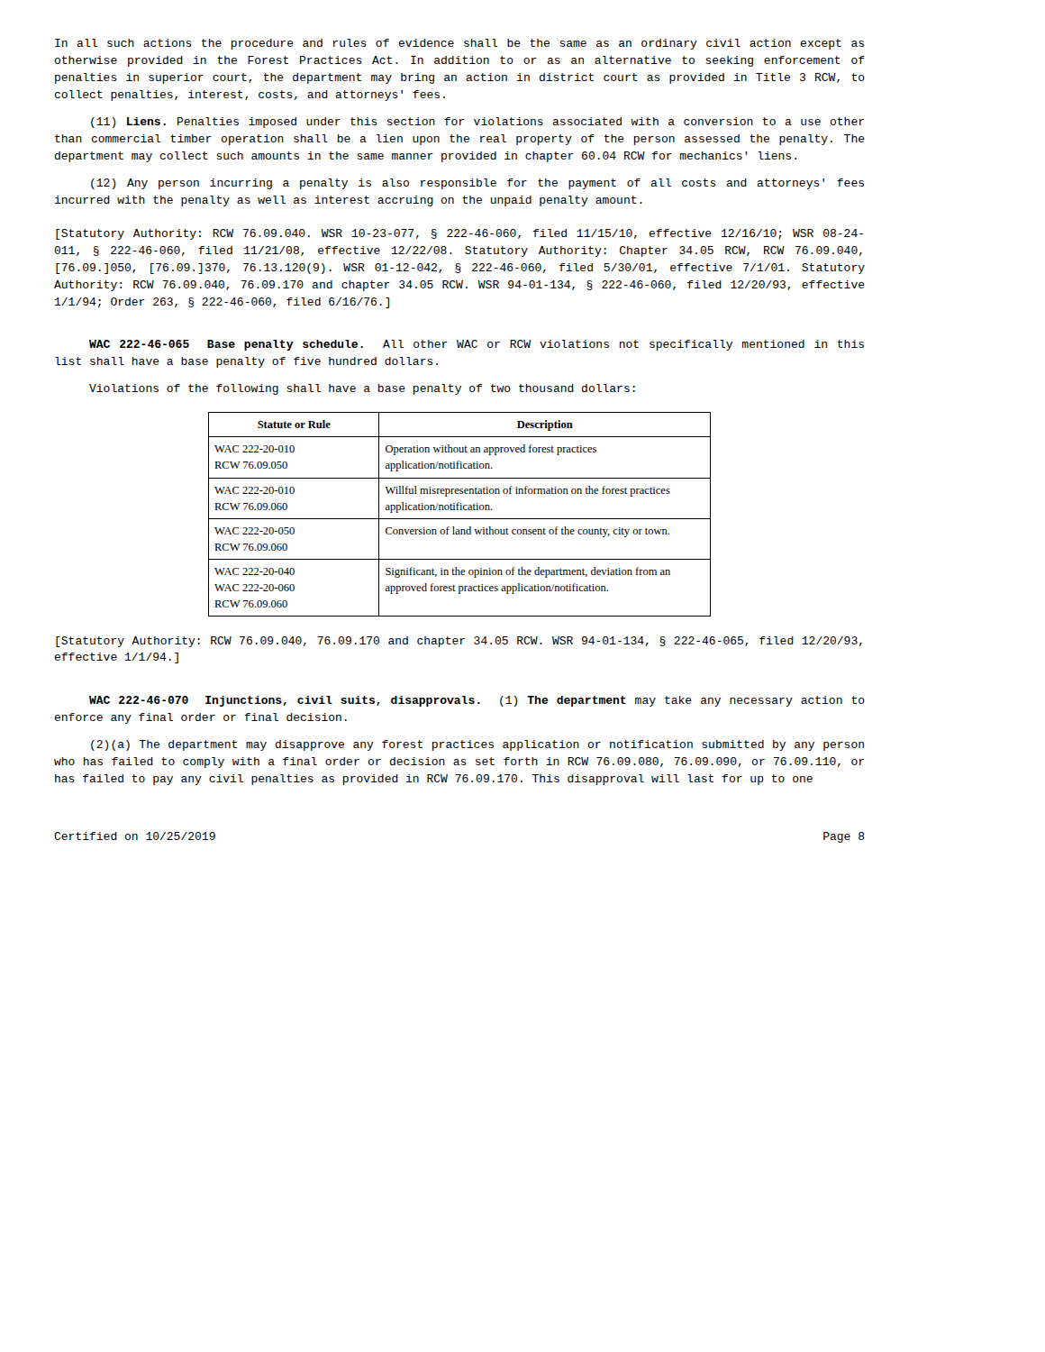In all such actions the procedure and rules of evidence shall be the same as an ordinary civil action except as otherwise provided in the Forest Practices Act. In addition to or as an alternative to seeking enforcement of penalties in superior court, the department may bring an action in district court as provided in Title 3 RCW, to collect penalties, interest, costs, and attorneys' fees.
(11) Liens. Penalties imposed under this section for violations associated with a conversion to a use other than commercial timber operation shall be a lien upon the real property of the person assessed the penalty. The department may collect such amounts in the same manner provided in chapter 60.04 RCW for mechanics' liens.
(12) Any person incurring a penalty is also responsible for the payment of all costs and attorneys' fees incurred with the penalty as well as interest accruing on the unpaid penalty amount.
[Statutory Authority: RCW 76.09.040. WSR 10-23-077, § 222-46-060, filed 11/15/10, effective 12/16/10; WSR 08-24-011, § 222-46-060, filed 11/21/08, effective 12/22/08. Statutory Authority: Chapter 34.05 RCW, RCW 76.09.040, [76.09.]050, [76.09.]370, 76.13.120(9). WSR 01-12-042, § 222-46-060, filed 5/30/01, effective 7/1/01. Statutory Authority: RCW 76.09.040, 76.09.170 and chapter 34.05 RCW. WSR 94-01-134, § 222-46-060, filed 12/20/93, effective 1/1/94; Order 263, § 222-46-060, filed 6/16/76.]
WAC 222-46-065 Base penalty schedule. All other WAC or RCW violations not specifically mentioned in this list shall have a base penalty of five hundred dollars.
Violations of the following shall have a base penalty of two thousand dollars:
| Statute or Rule | Description |
| --- | --- |
| WAC 222-20-010 RCW 76.09.050 | Operation without an approved forest practices application/notification. |
| WAC 222-20-010 RCW 76.09.060 | Willful misrepresentation of information on the forest practices application/notification. |
| WAC 222-20-050 RCW 76.09.060 | Conversion of land without consent of the county, city or town. |
| WAC 222-20-040 WAC 222-20-060 RCW 76.09.060 | Significant, in the opinion of the department, deviation from an approved forest practices application/notification. |
[Statutory Authority: RCW 76.09.040, 76.09.170 and chapter 34.05 RCW. WSR 94-01-134, § 222-46-065, filed 12/20/93, effective 1/1/94.]
WAC 222-46-070 Injunctions, civil suits, disapprovals. (1) The department may take any necessary action to enforce any final order or final decision.
(2)(a) The department may disapprove any forest practices application or notification submitted by any person who has failed to comply with a final order or decision as set forth in RCW 76.09.080, 76.09.090, or 76.09.110, or has failed to pay any civil penalties as provided in RCW 76.09.170. This disapproval will last for up to one
Certified on 10/25/2019 Page 8